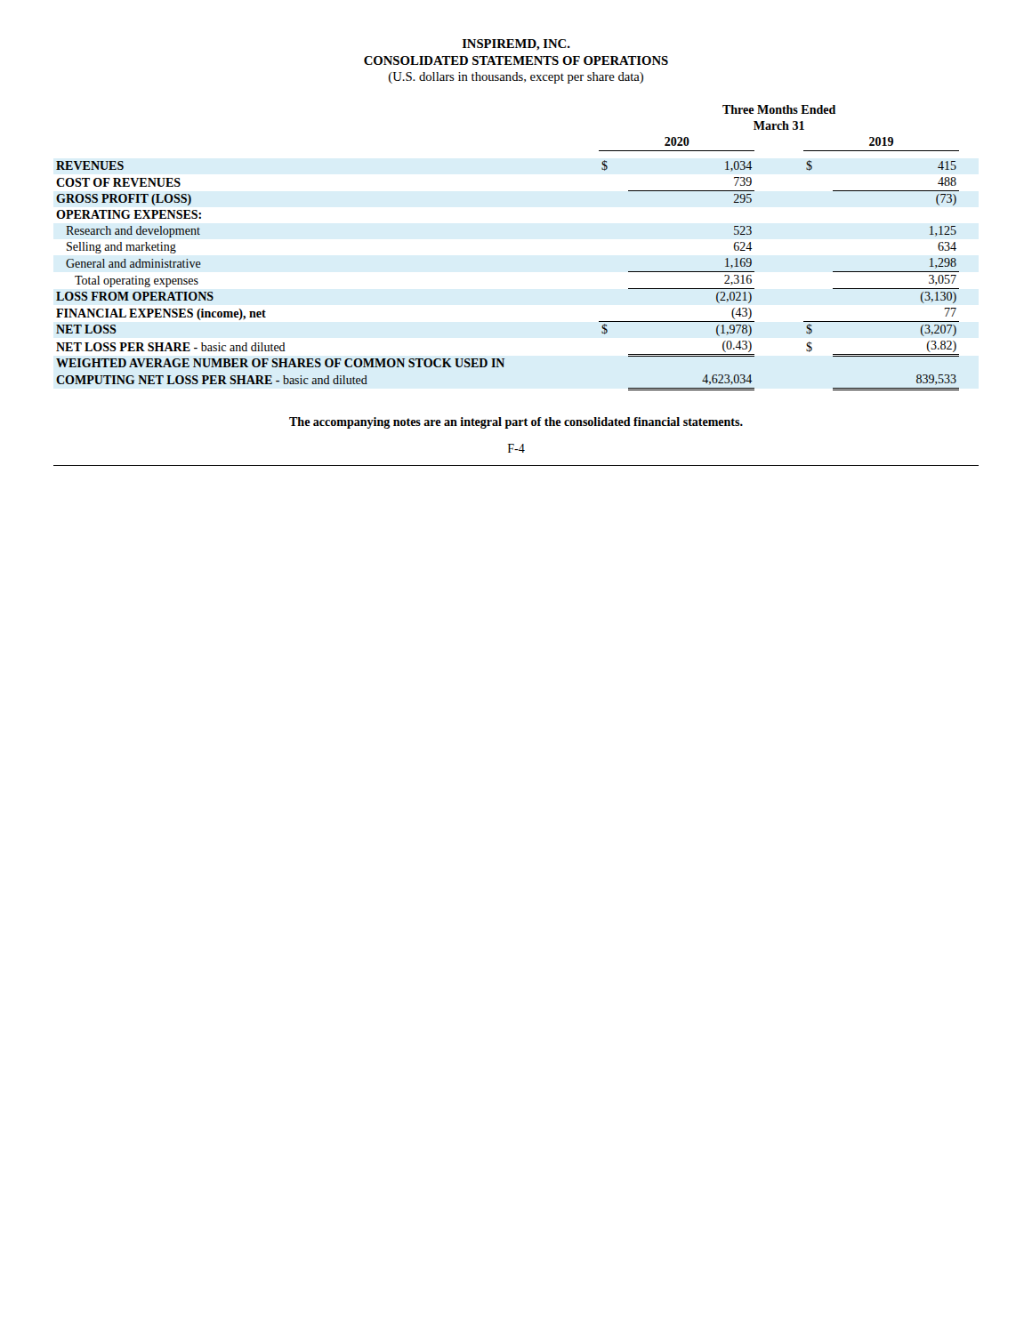INSPIREMD, INC.
CONSOLIDATED STATEMENTS OF OPERATIONS
(U.S. dollars in thousands, except per share data)
| | | Three Months Ended | |
| | | March 31 | |
| | | 2020 | | | 2019 | |
| REVENUES | | $ | 1,034 | | | $ | 415 | |
| COST OF REVENUES | | | 739 | | | | 488 | |
| GROSS PROFIT (LOSS) | | | 295 | | | | (73) | |
| OPERATING EXPENSES: | | | | | | | | |
| Research and development | | | 523 | | | | 1,125 | |
| Selling and marketing | | | 624 | | | | 634 | |
| General and administrative | | | 1,169 | | | | 1,298 | |
| Total operating expenses | | | 2,316 | | | | 3,057 | |
| LOSS FROM OPERATIONS | | | (2,021) | | | | (3,130) | |
| FINANCIAL EXPENSES (income), net | | | (43) | | | | 77 | |
| NET LOSS | | $ | (1,978) | | | $ | (3,207) | |
| NET LOSS PER SHARE - basic and diluted | | | (0.43) | | | $ | (3.82) | |
| WEIGHTED AVERAGE NUMBER OF SHARES OF COMMON STOCK USED IN | | | | | | | | |
| COMPUTING NET LOSS PER SHARE - basic and diluted | | | 4,623,034 | | | | 839,533 | |
The accompanying notes are an integral part of the consolidated financial statements.
F-4